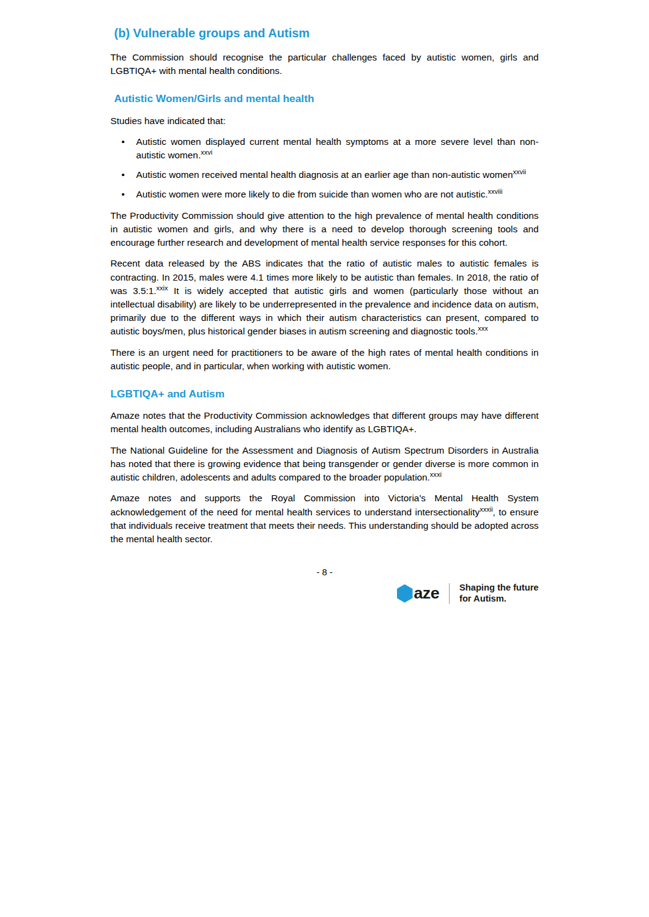(b) Vulnerable groups and Autism
The Commission should recognise the particular challenges faced by autistic women, girls and LGBTIQA+ with mental health conditions.
Autistic Women/Girls and mental health
Studies have indicated that:
Autistic women displayed current mental health symptoms at a more severe level than non-autistic women.xxvi
Autistic women received mental health diagnosis at an earlier age than non-autistic womenxxvii
Autistic women were more likely to die from suicide than women who are not autistic.xxviii
The Productivity Commission should give attention to the high prevalence of mental health conditions in autistic women and girls, and why there is a need to develop thorough screening tools and encourage further research and development of mental health service responses for this cohort.
Recent data released by the ABS indicates that the ratio of autistic males to autistic females is contracting. In 2015, males were 4.1 times more likely to be autistic than females. In 2018, the ratio of was 3.5:1.xxix It is widely accepted that autistic girls and women (particularly those without an intellectual disability) are likely to be underrepresented in the prevalence and incidence data on autism, primarily due to the different ways in which their autism characteristics can present, compared to autistic boys/men, plus historical gender biases in autism screening and diagnostic tools.xxx
There is an urgent need for practitioners to be aware of the high rates of mental health conditions in autistic people, and in particular, when working with autistic women.
LGBTIQA+ and Autism
Amaze notes that the Productivity Commission acknowledges that different groups may have different mental health outcomes, including Australians who identify as LGBTIQA+.
The National Guideline for the Assessment and Diagnosis of Autism Spectrum Disorders in Australia has noted that there is growing evidence that being transgender or gender diverse is more common in autistic children, adolescents and adults compared to the broader population.xxxi
Amaze notes and supports the Royal Commission into Victoria's Mental Health System acknowledgement of the need for mental health services to understand intersectionalityxxxii, to ensure that individuals receive treatment that meets their needs. This understanding should be adopted across the mental health sector.
- 8 -
aze Shaping the future
for Autism.